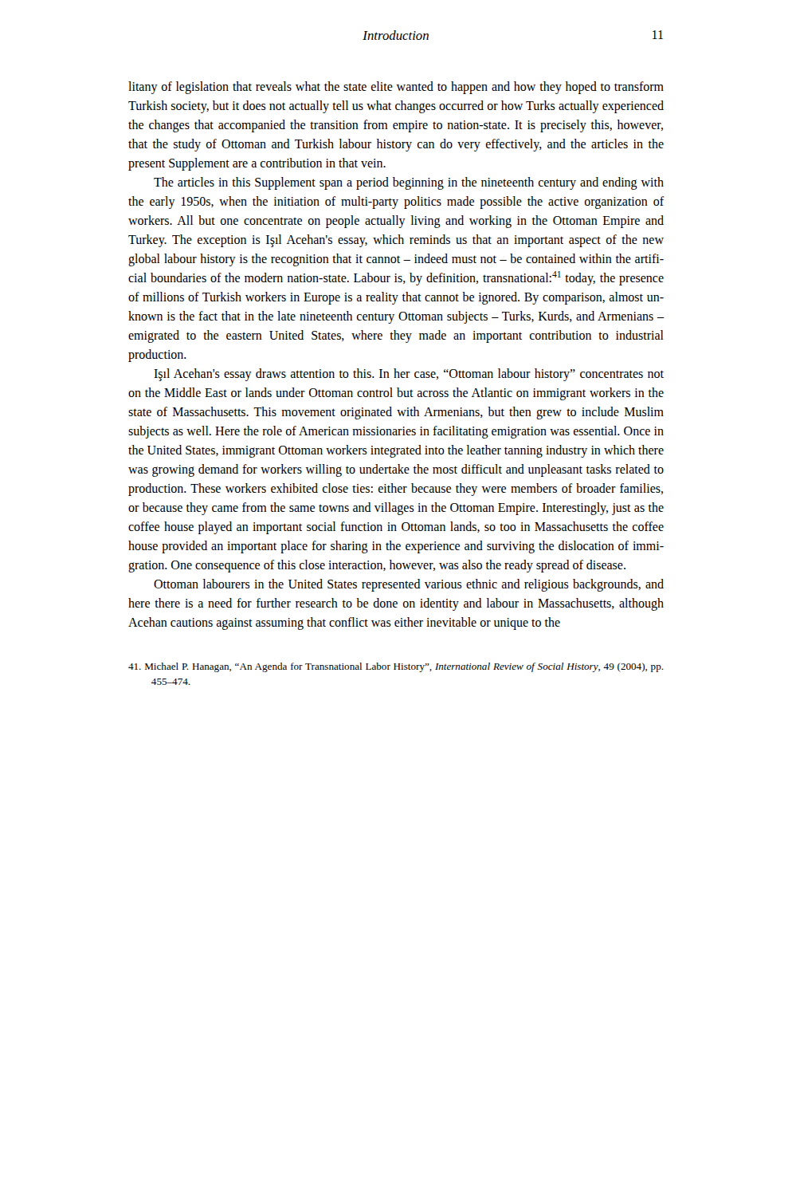Introduction 11
litany of legislation that reveals what the state elite wanted to happen and how they hoped to transform Turkish society, but it does not actually tell us what changes occurred or how Turks actually experienced the changes that accompanied the transition from empire to nation-state. It is precisely this, however, that the study of Ottoman and Turkish labour history can do very effectively, and the articles in the present Supplement are a contribution in that vein.
The articles in this Supplement span a period beginning in the nineteenth century and ending with the early 1950s, when the initiation of multi-party politics made possible the active organization of workers. All but one concentrate on people actually living and working in the Ottoman Empire and Turkey. The exception is Işıl Acehan's essay, which reminds us that an important aspect of the new global labour history is the recognition that it cannot – indeed must not – be contained within the artificial boundaries of the modern nation-state. Labour is, by definition, transnational:41 today, the presence of millions of Turkish workers in Europe is a reality that cannot be ignored. By comparison, almost unknown is the fact that in the late nineteenth century Ottoman subjects – Turks, Kurds, and Armenians – emigrated to the eastern United States, where they made an important contribution to industrial production.
Işıl Acehan's essay draws attention to this. In her case, “Ottoman labour history” concentrates not on the Middle East or lands under Ottoman control but across the Atlantic on immigrant workers in the state of Massachusetts. This movement originated with Armenians, but then grew to include Muslim subjects as well. Here the role of American missionaries in facilitating emigration was essential. Once in the United States, immigrant Ottoman workers integrated into the leather tanning industry in which there was growing demand for workers willing to undertake the most difficult and unpleasant tasks related to production. These workers exhibited close ties: either because they were members of broader families, or because they came from the same towns and villages in the Ottoman Empire. Interestingly, just as the coffee house played an important social function in Ottoman lands, so too in Massachusetts the coffee house provided an important place for sharing in the experience and surviving the dislocation of immigration. One consequence of this close interaction, however, was also the ready spread of disease.
Ottoman labourers in the United States represented various ethnic and religious backgrounds, and here there is a need for further research to be done on identity and labour in Massachusetts, although Acehan cautions against assuming that conflict was either inevitable or unique to the
41. Michael P. Hanagan, “An Agenda for Transnational Labor History”, International Review of Social History, 49 (2004), pp. 455–474.